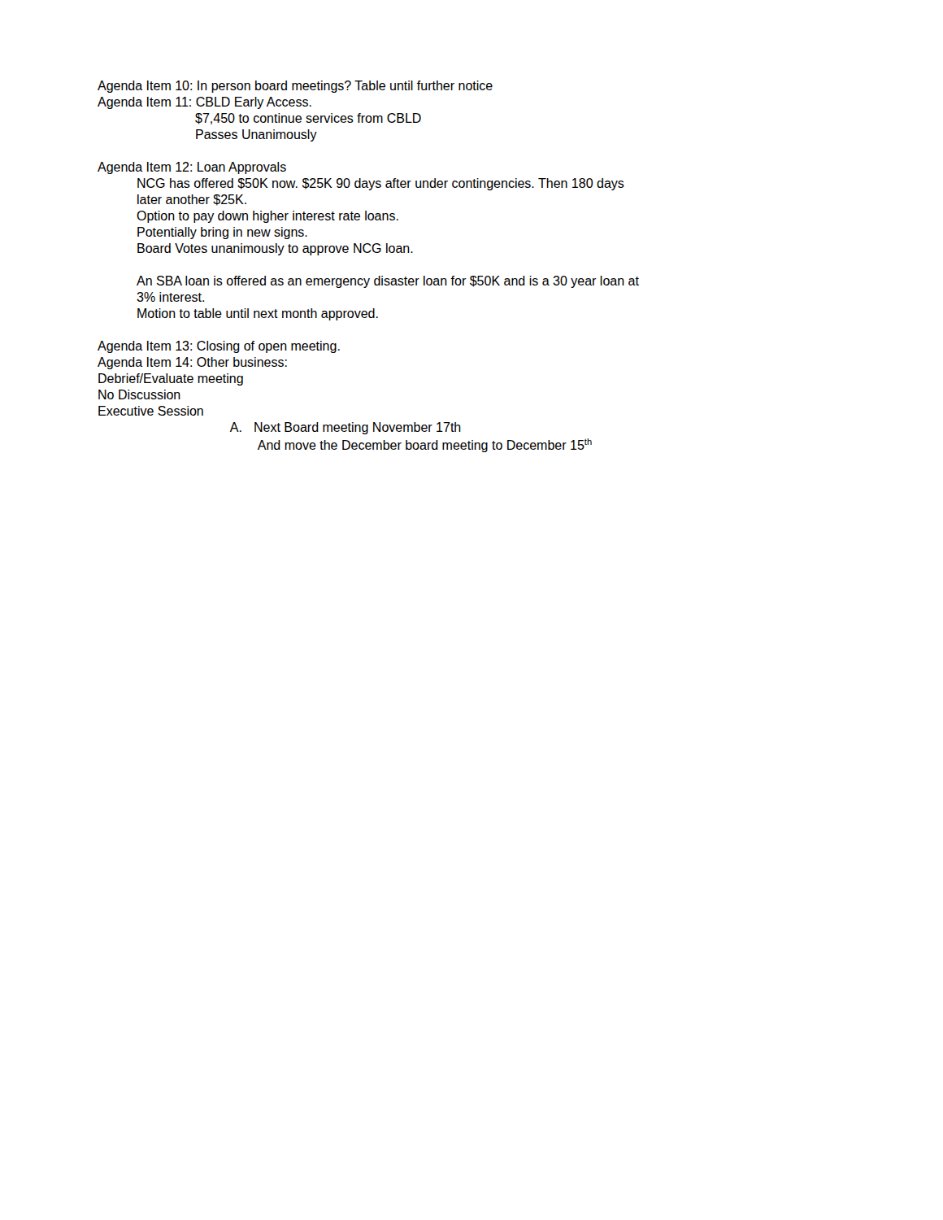Agenda Item 10: In person board meetings? Table until further notice
Agenda Item 11: CBLD Early Access.
$7,450 to continue services from CBLD
Passes Unanimously
Agenda Item 12: Loan Approvals
NCG has offered $50K now. $25K 90 days after under contingencies. Then 180 days later another $25K.
Option to pay down higher interest rate loans.
Potentially bring in new signs.
Board Votes unanimously to approve NCG loan.
An SBA loan is offered as an emergency disaster loan for $50K and is a 30 year loan at 3% interest.
Motion to table until next month approved.
Agenda Item 13: Closing of open meeting.
Agenda Item 14: Other business:
Debrief/Evaluate meeting
No Discussion
Executive Session
Next Board meeting November 17th
And move the December board meeting to December 15th